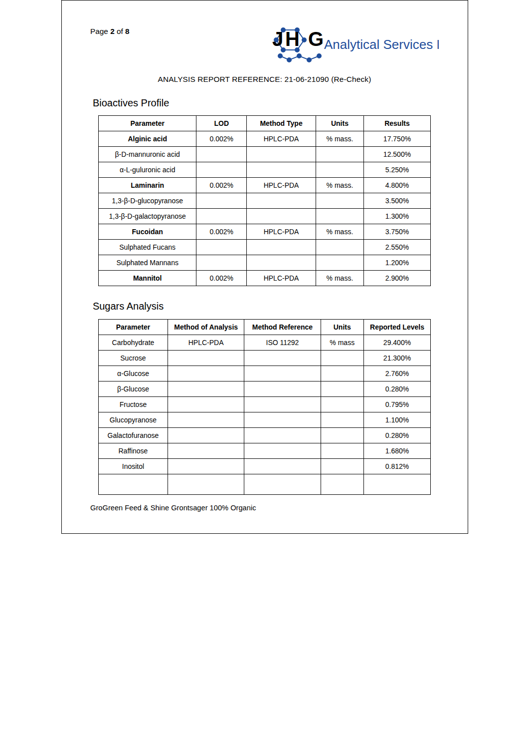Page 2 of 8
J H G Analytical Services Ltd
ANALYSIS REPORT REFERENCE: 21-06-21090 (Re-Check)
Bioactives Profile
| Parameter | LOD | Method Type | Units | Results |
| --- | --- | --- | --- | --- |
| Alginic acid | 0.002% | HPLC-PDA | % mass. | 17.750% |
| β-D-mannuronic acid | | | | 12.500% |
| α-L-guluronic acid | | | | 5.250% |
| Laminarin | 0.002% | HPLC-PDA | % mass. | 4.800% |
| 1,3-β-D-glucopyranose | | | | 3.500% |
| 1,3-β-D-galactopyranose | | | | 1.300% |
| Fucoidan | 0.002% | HPLC-PDA | % mass. | 3.750% |
| Sulphated Fucans | | | | 2.550% |
| Sulphated Mannans | | | | 1.200% |
| Mannitol | 0.002% | HPLC-PDA | % mass. | 2.900% |
Sugars Analysis
| Parameter | Method of Analysis | Method Reference | Units | Reported Levels |
| --- | --- | --- | --- | --- |
| Carbohydrate | HPLC-PDA | ISO 11292 | % mass | 29.400% |
| Sucrose | | | | 21.300% |
| α-Glucose | | | | 2.760% |
| β-Glucose | | | | 0.280% |
| Fructose | | | | 0.795% |
| Glucopyranose | | | | 1.100% |
| Galactofuranose | | | | 0.280% |
| Raffinose | | | | 1.680% |
| Inositol | | | | 0.812% |
GroGreen Feed & Shine Grontsager 100% Organic